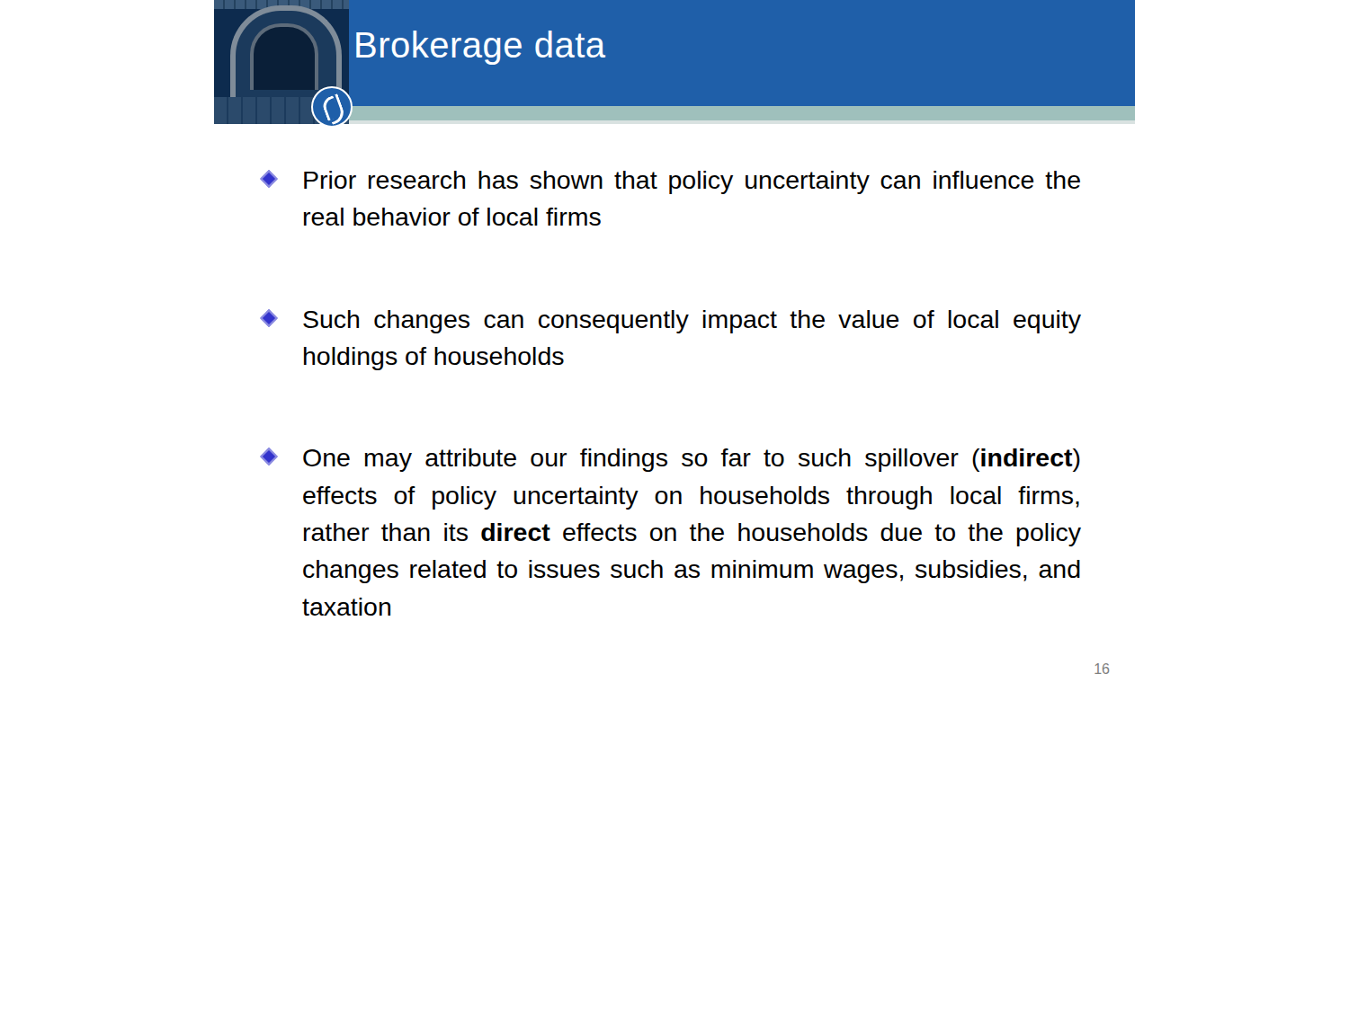Brokerage data
Prior research has shown that policy uncertainty can influence the real behavior of local firms
Such changes can consequently impact the value of local equity holdings of households
One may attribute our findings so far to such spillover (indirect) effects of policy uncertainty on households through local firms, rather than its direct effects on the households due to the policy changes related to issues such as minimum wages, subsidies, and taxation
16